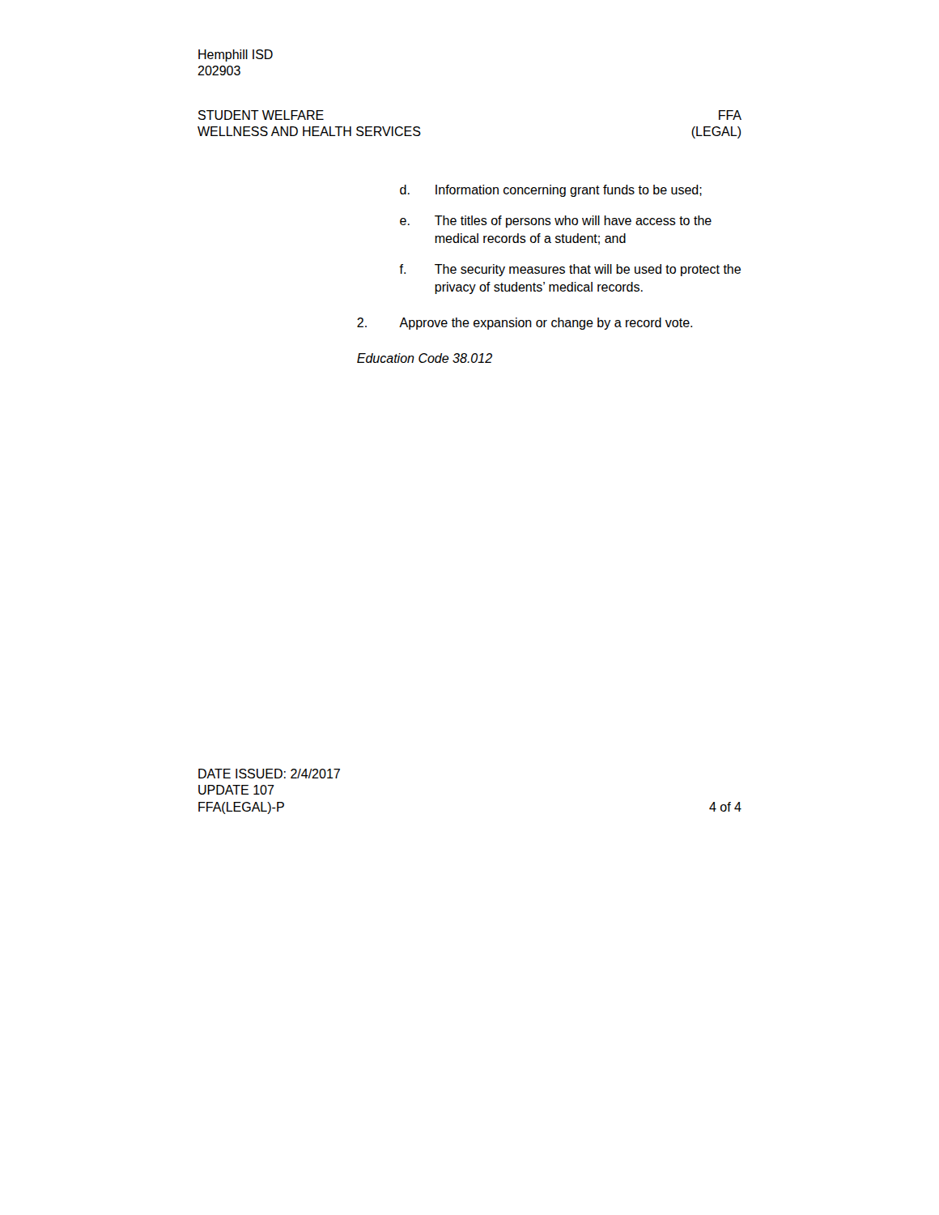Hemphill ISD
202903
STUDENT WELFARE
WELLNESS AND HEALTH SERVICES
FFA
(LEGAL)
d.
Information concerning grant funds to be used;
e.
The titles of persons who will have access to the medical records of a student; and
f.
The security measures that will be used to protect the privacy of students’ medical records.
2.
Approve the expansion or change by a record vote.
Education Code 38.012
DATE ISSUED: 2/4/2017
UPDATE 107
FFA(LEGAL)-P
4 of 4